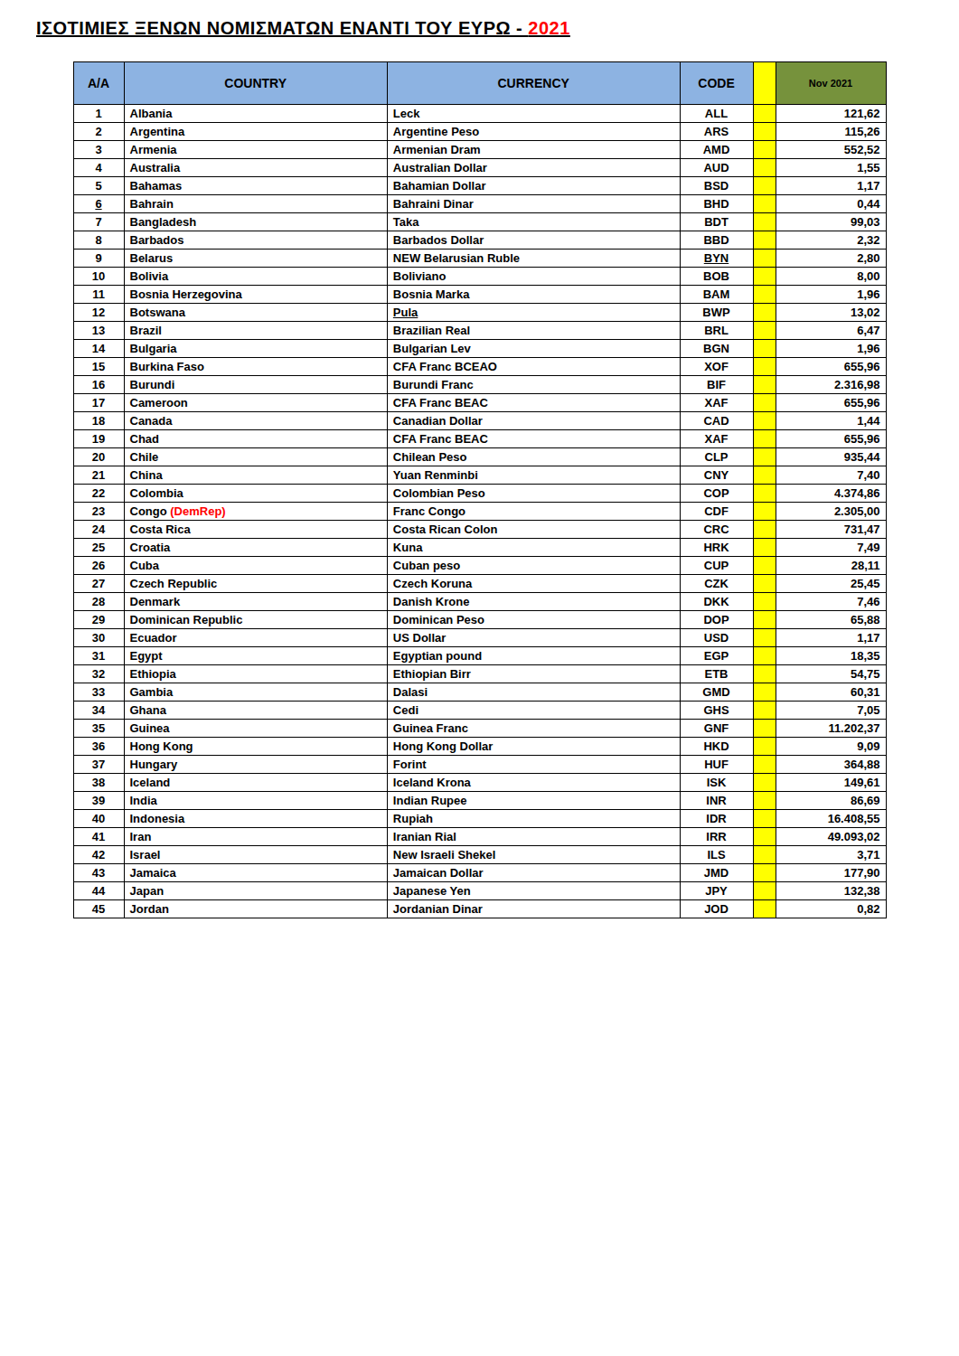ΙΣΟΤΙΜΙΕΣ ΞΕΝΩΝ ΝΟΜΙΣΜΑΤΩΝ ΕΝΑΝΤΙ ΤΟΥ ΕΥΡΩ - 2021
| A/A | COUNTRY | CURRENCY | CODE | | Nov 2021 |
| --- | --- | --- | --- | --- | --- |
| 1 | Albania | Leck | ALL | | 121,62 |
| 2 | Argentina | Argentine Peso | ARS | | 115,26 |
| 3 | Armenia | Armenian Dram | AMD | | 552,52 |
| 4 | Australia | Australian Dollar | AUD | | 1,55 |
| 5 | Bahamas | Bahamian Dollar | BSD | | 1,17 |
| 6 | Bahrain | Bahraini Dinar | BHD | | 0,44 |
| 7 | Bangladesh | Taka | BDT | | 99,03 |
| 8 | Barbados | Barbados Dollar | BBD | | 2,32 |
| 9 | Belarus | NEW Belarusian Ruble | BYN | | 2,80 |
| 10 | Bolivia | Boliviano | BOB | | 8,00 |
| 11 | Bosnia Herzegovina | Bosnia Marka | BAM | | 1,96 |
| 12 | Botswana | Pula | BWP | | 13,02 |
| 13 | Brazil | Brazilian Real | BRL | | 6,47 |
| 14 | Bulgaria | Bulgarian Lev | BGN | | 1,96 |
| 15 | Burkina Faso | CFA Franc BCEAO | XOF | | 655,96 |
| 16 | Burundi | Burundi Franc | BIF | | 2.316,98 |
| 17 | Cameroon | CFA Franc BEAC | XAF | | 655,96 |
| 18 | Canada | Canadian Dollar | CAD | | 1,44 |
| 19 | Chad | CFA Franc BEAC | XAF | | 655,96 |
| 20 | Chile | Chilean Peso | CLP | | 935,44 |
| 21 | China | Yuan Renminbi | CNY | | 7,40 |
| 22 | Colombia | Colombian Peso | COP | | 4.374,86 |
| 23 | Congo (DemRep) | Franc Congo | CDF | | 2.305,00 |
| 24 | Costa Rica | Costa Rican Colon | CRC | | 731,47 |
| 25 | Croatia | Kuna | HRK | | 7,49 |
| 26 | Cuba | Cuban peso | CUP | | 28,11 |
| 27 | Czech Republic | Czech Koruna | CZK | | 25,45 |
| 28 | Denmark | Danish Krone | DKK | | 7,46 |
| 29 | Dominican Republic | Dominican Peso | DOP | | 65,88 |
| 30 | Ecuador | US Dollar | USD | | 1,17 |
| 31 | Egypt | Egyptian pound | EGP | | 18,35 |
| 32 | Ethiopia | Ethiopian Birr | ETB | | 54,75 |
| 33 | Gambia | Dalasi | GMD | | 60,31 |
| 34 | Ghana | Cedi | GHS | | 7,05 |
| 35 | Guinea | Guinea Franc | GNF | | 11.202,37 |
| 36 | Hong Kong | Hong Kong Dollar | HKD | | 9,09 |
| 37 | Hungary | Forint | HUF | | 364,88 |
| 38 | Iceland | Iceland Krona | ISK | | 149,61 |
| 39 | India | Indian Rupee | INR | | 86,69 |
| 40 | Indonesia | Rupiah | IDR | | 16.408,55 |
| 41 | Iran | Iranian Rial | IRR | | 49.093,02 |
| 42 | Israel | New Israeli Shekel | ILS | | 3,71 |
| 43 | Jamaica | Jamaican Dollar | JMD | | 177,90 |
| 44 | Japan | Japanese Yen | JPY | | 132,38 |
| 45 | Jordan | Jordanian Dinar | JOD | | 0,82 |